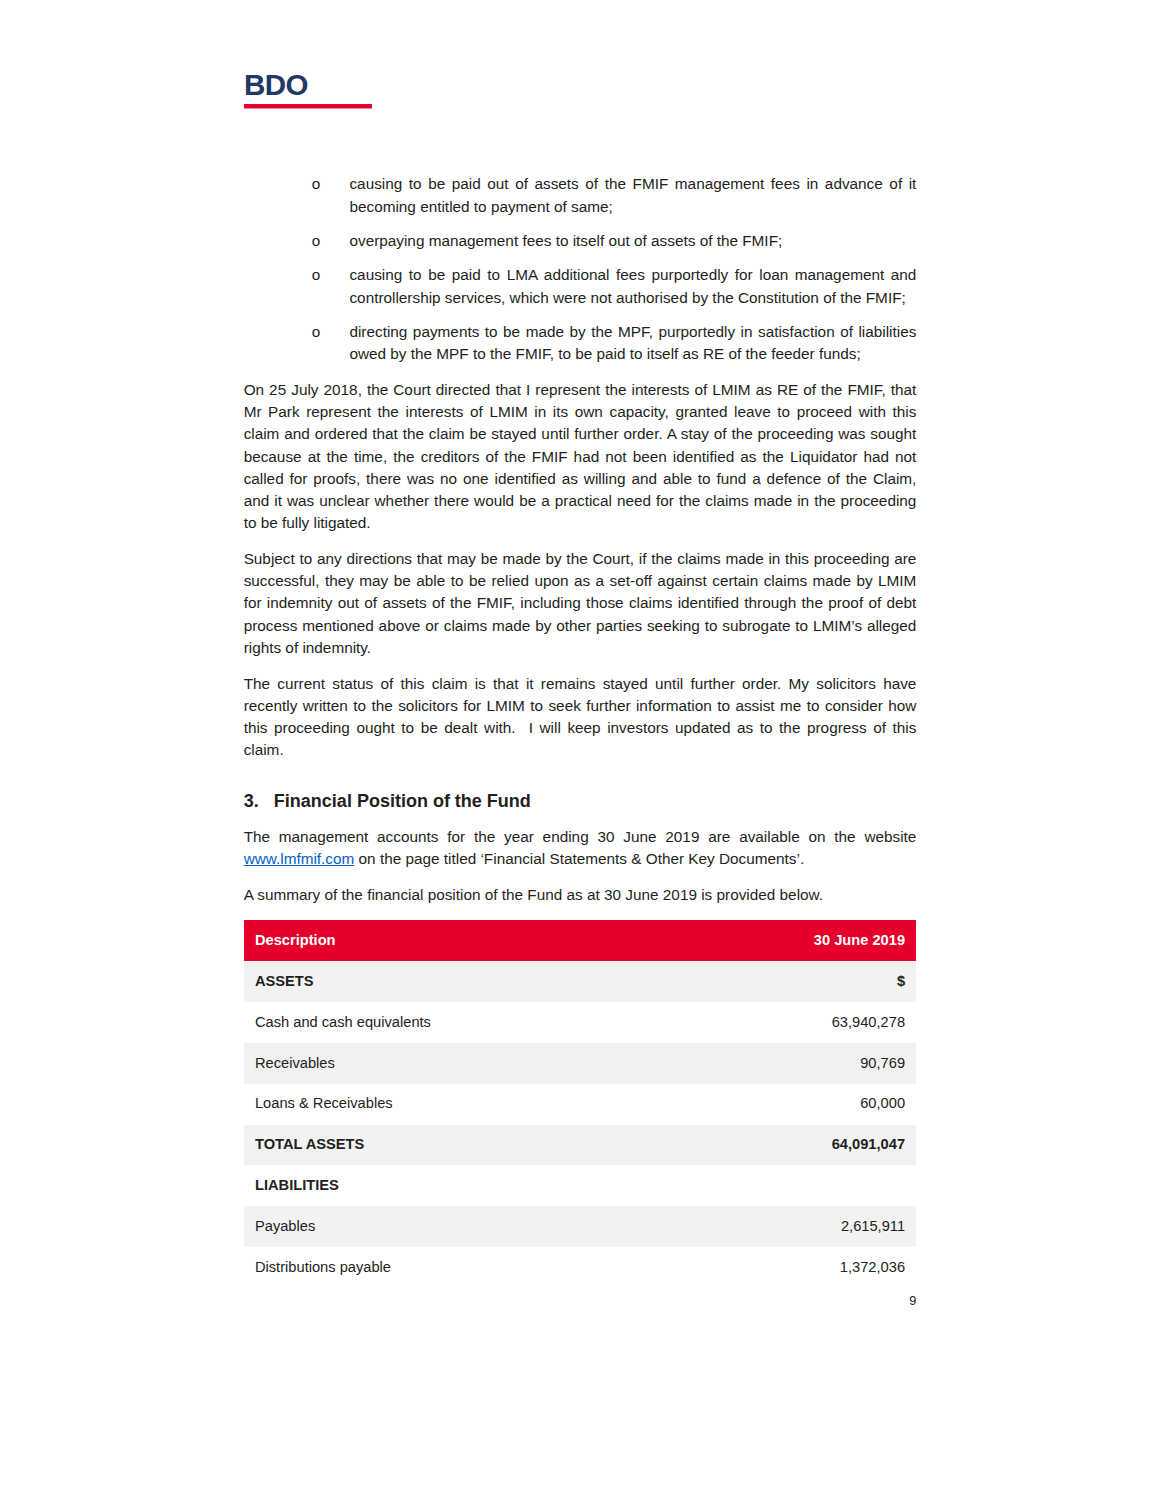BDO
causing to be paid out of assets of the FMIF management fees in advance of it becoming entitled to payment of same;
overpaying management fees to itself out of assets of the FMIF;
causing to be paid to LMA additional fees purportedly for loan management and controllership services, which were not authorised by the Constitution of the FMIF;
directing payments to be made by the MPF, purportedly in satisfaction of liabilities owed by the MPF to the FMIF, to be paid to itself as RE of the feeder funds;
On 25 July 2018, the Court directed that I represent the interests of LMIM as RE of the FMIF, that Mr Park represent the interests of LMIM in its own capacity, granted leave to proceed with this claim and ordered that the claim be stayed until further order. A stay of the proceeding was sought because at the time, the creditors of the FMIF had not been identified as the Liquidator had not called for proofs, there was no one identified as willing and able to fund a defence of the Claim, and it was unclear whether there would be a practical need for the claims made in the proceeding to be fully litigated.
Subject to any directions that may be made by the Court, if the claims made in this proceeding are successful, they may be able to be relied upon as a set-off against certain claims made by LMIM for indemnity out of assets of the FMIF, including those claims identified through the proof of debt process mentioned above or claims made by other parties seeking to subrogate to LMIM’s alleged rights of indemnity.
The current status of this claim is that it remains stayed until further order. My solicitors have recently written to the solicitors for LMIM to seek further information to assist me to consider how this proceeding ought to be dealt with. I will keep investors updated as to the progress of this claim.
3. Financial Position of the Fund
The management accounts for the year ending 30 June 2019 are available on the website www.lmfmif.com on the page titled ‘Financial Statements & Other Key Documents’.
A summary of the financial position of the Fund as at 30 June 2019 is provided below.
| Description | 30 June 2019 |
| --- | --- |
| ASSETS | $ |
| Cash and cash equivalents | 63,940,278 |
| Receivables | 90,769 |
| Loans & Receivables | 60,000 |
| TOTAL ASSETS | 64,091,047 |
| LIABILITIES | |
| Payables | 2,615,911 |
| Distributions payable | 1,372,036 |
9